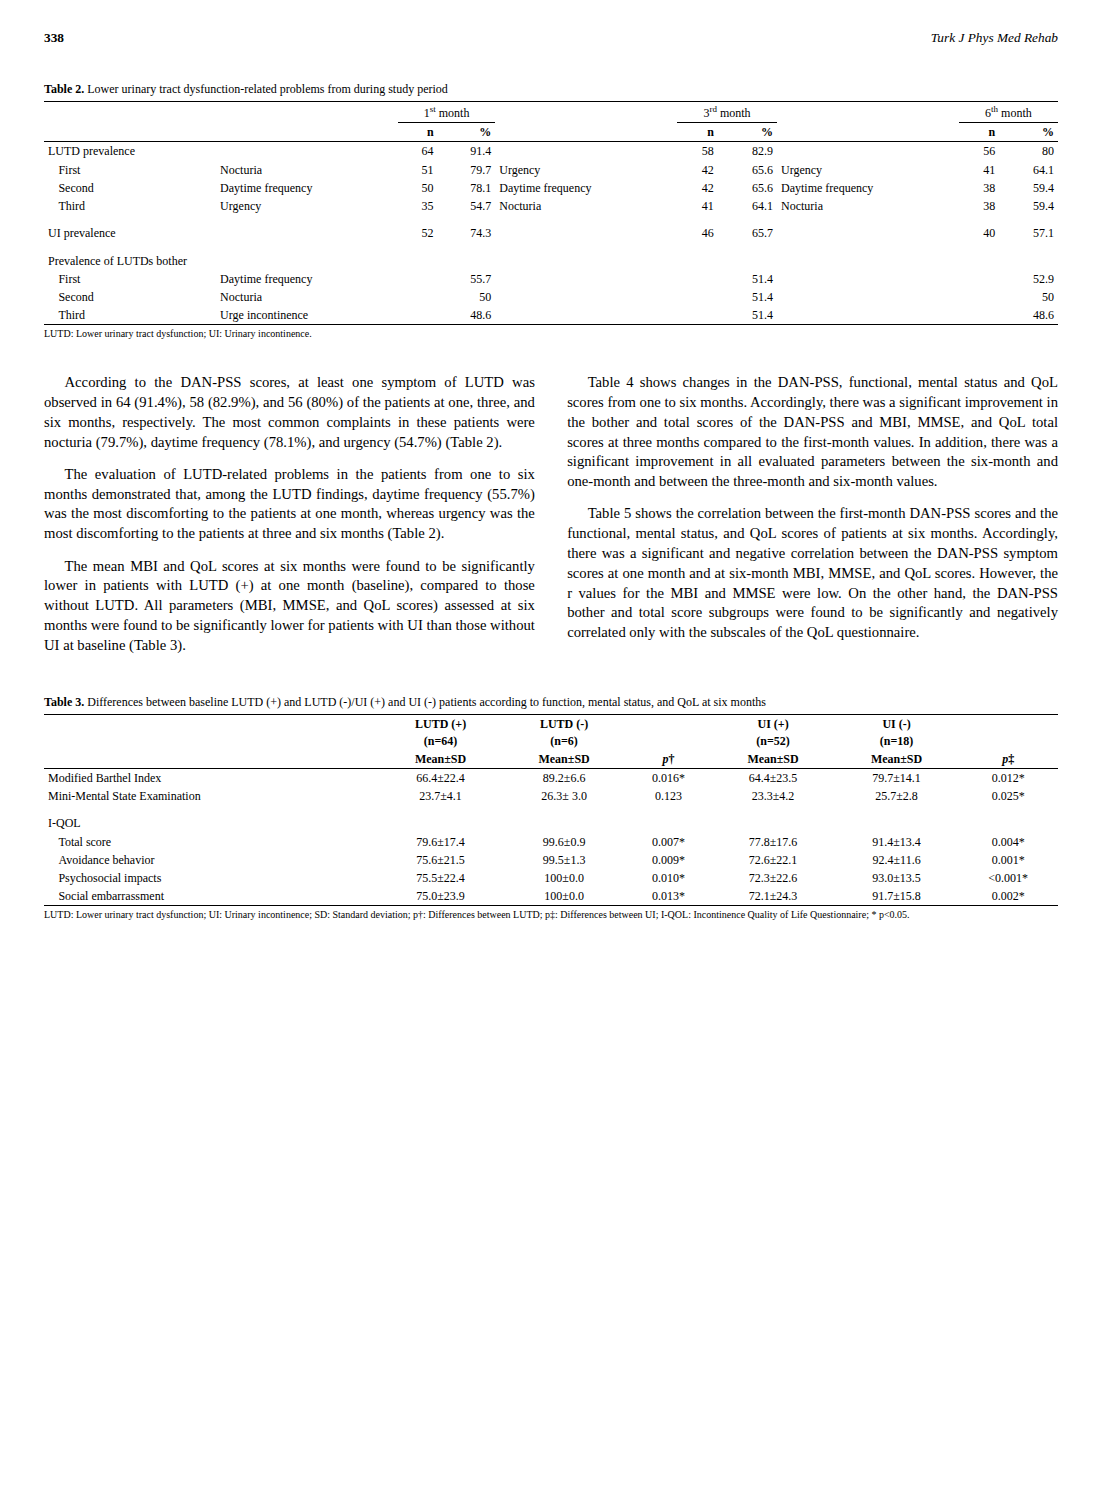338 Turk J Phys Med Rehab
Table 2. Lower urinary tract dysfunction-related problems from during study period
| | | 1 st month | | 3 rd month | | 6 th month |
| --- | --- | --- | --- | --- | --- | --- |
| | | n | % | | n | % | | n | % |
| LUTD prevalence | | 64 | 91.4 | | 58 | 82.9 | | 56 | 80 |
| First | Nocturia | 51 | 79.7 | Urgency | 42 | 65.6 | Urgency | 41 | 64.1 |
| Second | Daytime frequency | 50 | 78.1 | Daytime frequency | 42 | 65.6 | Daytime frequency | 38 | 59.4 |
| Third | Urgency | 35 | 54.7 | Nocturia | 41 | 64.1 | Nocturia | 38 | 59.4 |
| UI prevalence | | 52 | 74.3 | | 46 | 65.7 | | 40 | 57.1 |
| Prevalence of LUTDs bother | | | | | | | | |
| First | Daytime frequency | | 55.7 | | | 51.4 | | | 52.9 |
| Second | Nocturia | | 50 | | | 51.4 | | | 50 |
| Third | Urge incontinence | | 48.6 | | | 51.4 | | | 48.6 |
LUTD: Lower urinary tract dysfunction; UI: Urinary incontinence.
According to the DAN-PSS scores, at least one symptom of LUTD was observed in 64 (91.4%), 58 (82.9%), and 56 (80%) of the patients at one, three, and six months, respectively. The most common complaints in these patients were nocturia (79.7%), daytime frequency (78.1%), and urgency (54.7%) (Table 2).
The evaluation of LUTD-related problems in the patients from one to six months demonstrated that, among the LUTD findings, daytime frequency (55.7%) was the most discomforting to the patients at one month, whereas urgency was the most discomforting to the patients at three and six months (Table 2).
The mean MBI and QoL scores at six months were found to be significantly lower in patients with LUTD (+) at one month (baseline), compared to those without LUTD. All parameters (MBI, MMSE, and QoL scores) assessed at six months were found to be significantly lower for patients with UI than those without UI at baseline (Table 3).
Table 4 shows changes in the DAN-PSS, functional, mental status and QoL scores from one to six months. Accordingly, there was a significant improvement in the bother and total scores of the DAN-PSS and MBI, MMSE, and QoL total scores at three months compared to the first-month values. In addition, there was a significant improvement in all evaluated parameters between the six-month and one-month and between the three-month and six-month values.
Table 5 shows the correlation between the first-month DAN-PSS scores and the functional, mental status, and QoL scores of patients at six months. Accordingly, there was a significant and negative correlation between the DAN-PSS symptom scores at one month and at six-month MBI, MMSE, and QoL scores. However, the r values for the MBI and MMSE were low. On the other hand, the DAN-PSS bother and total score subgroups were found to be significantly and negatively correlated only with the subscales of the QoL questionnaire.
Table 3. Differences between baseline LUTD (+) and LUTD (-)/UI (+) and UI (-) patients according to function, mental status, and QoL at six months
| | LUTD (+) (n=64) | LUTD (-) (n=6) | | UI (+) (n=52) | UI (-) (n=18) | |
| --- | --- | --- | --- | --- | --- | --- |
| | Mean±SD | Mean±SD | p † | Mean±SD | Mean±SD | p ‡ |
| Modified Barthel Index | 66.4±22.4 | 89.2±6.6 | 0.016* | 64.4±23.5 | 79.7±14.1 | 0.012* |
| Mini-Mental State Examination | 23.7±4.1 | 26.3± 3.0 | 0.123 | 23.3±4.2 | 25.7±2.8 | 0.025* |
| I-QOL | | | | | | |
| Total score | 79.6±17.4 | 99.6±0.9 | 0.007* | 77.8±17.6 | 91.4±13.4 | 0.004* |
| Avoidance behavior | 75.6±21.5 | 99.5±1.3 | 0.009* | 72.6±22.1 | 92.4±11.6 | 0.001* |
| Psychosocial impacts | 75.5±22.4 | 100±0.0 | 0.010* | 72.3±22.6 | 93.0±13.5 | <0.001* |
| Social embarrassment | 75.0±23.9 | 100±0.0 | 0.013* | 72.1±24.3 | 91.7±15.8 | 0.002* |
LUTD: Lower urinary tract dysfunction; UI: Urinary incontinence; SD: Standard deviation; p†: Differences between LUTD; p‡: Differences between UI; I-QOL: Incontinence Quality of Life Questionnaire; * p<0.05.